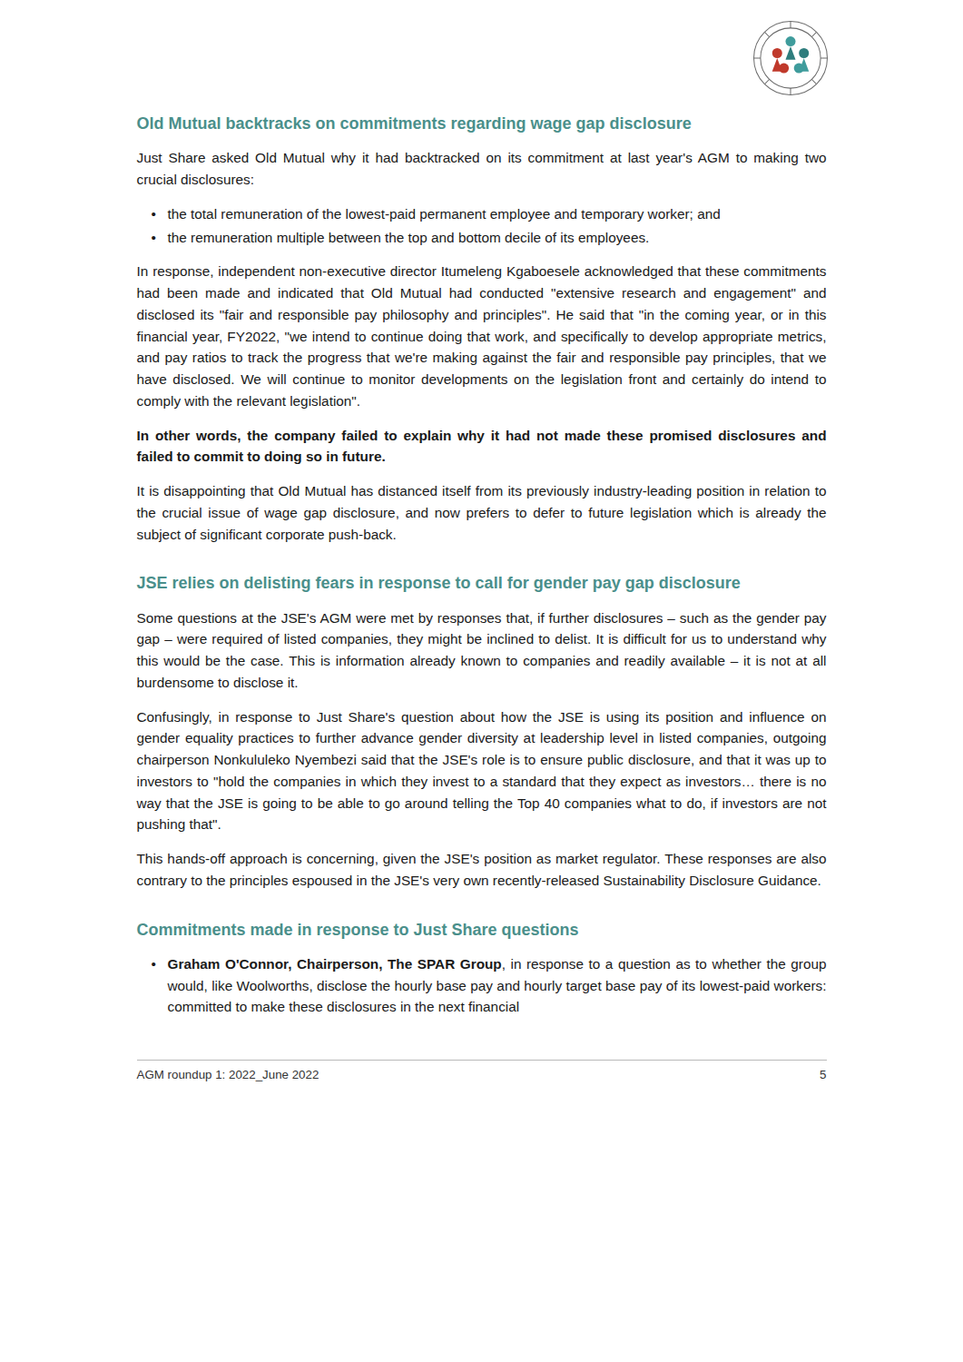Old Mutual backtracks on commitments regarding wage gap disclosure
Just Share asked Old Mutual why it had backtracked on its commitment at last year's AGM to making two crucial disclosures:
the total remuneration of the lowest-paid permanent employee and temporary worker; and
the remuneration multiple between the top and bottom decile of its employees.
In response, independent non-executive director Itumeleng Kgaboesele acknowledged that these commitments had been made and indicated that Old Mutual had conducted "extensive research and engagement" and disclosed its "fair and responsible pay philosophy and principles". He said that "in the coming year, or in this financial year, FY2022, "we intend to continue doing that work, and specifically to develop appropriate metrics, and pay ratios to track the progress that we're making against the fair and responsible pay principles, that we have disclosed. We will continue to monitor developments on the legislation front and certainly do intend to comply with the relevant legislation".
In other words, the company failed to explain why it had not made these promised disclosures and failed to commit to doing so in future.
It is disappointing that Old Mutual has distanced itself from its previously industry-leading position in relation to the crucial issue of wage gap disclosure, and now prefers to defer to future legislation which is already the subject of significant corporate push-back.
JSE relies on delisting fears in response to call for gender pay gap disclosure
Some questions at the JSE's AGM were met by responses that, if further disclosures – such as the gender pay gap – were required of listed companies, they might be inclined to delist. It is difficult for us to understand why this would be the case. This is information already known to companies and readily available – it is not at all burdensome to disclose it.
Confusingly, in response to Just Share's question about how the JSE is using its position and influence on gender equality practices to further advance gender diversity at leadership level in listed companies, outgoing chairperson Nonkululeko Nyembezi said that the JSE's role is to ensure public disclosure, and that it was up to investors to "hold the companies in which they invest to a standard that they expect as investors… there is no way that the JSE is going to be able to go around telling the Top 40 companies what to do, if investors are not pushing that".
This hands-off approach is concerning, given the JSE's position as market regulator. These responses are also contrary to the principles espoused in the JSE's very own recently-released Sustainability Disclosure Guidance.
Commitments made in response to Just Share questions
Graham O'Connor, Chairperson, The SPAR Group, in response to a question as to whether the group would, like Woolworths, disclose the hourly base pay and hourly target base pay of its lowest-paid workers: committed to make these disclosures in the next financial
AGM roundup 1: 2022_June 2022 5